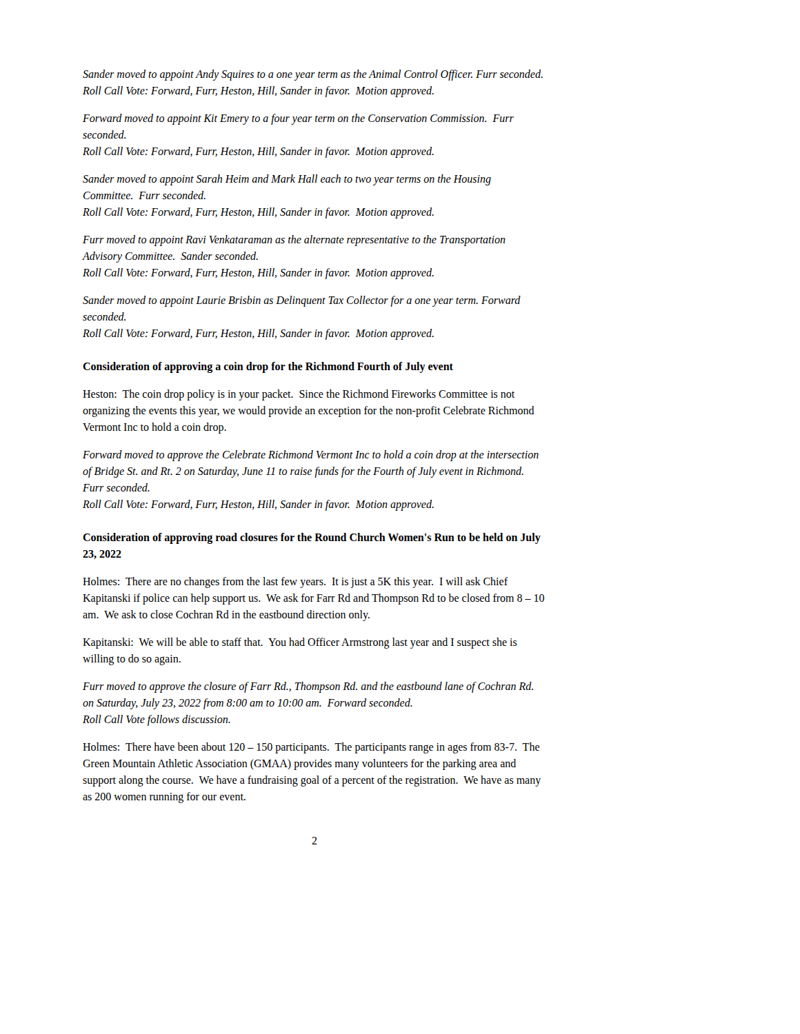Sander moved to appoint Andy Squires to a one year term as the Animal Control Officer. Furr seconded.
Roll Call Vote: Forward, Furr, Heston, Hill, Sander in favor. Motion approved.
Forward moved to appoint Kit Emery to a four year term on the Conservation Commission. Furr seconded.
Roll Call Vote: Forward, Furr, Heston, Hill, Sander in favor. Motion approved.
Sander moved to appoint Sarah Heim and Mark Hall each to two year terms on the Housing Committee. Furr seconded.
Roll Call Vote: Forward, Furr, Heston, Hill, Sander in favor. Motion approved.
Furr moved to appoint Ravi Venkataraman as the alternate representative to the Transportation Advisory Committee. Sander seconded.
Roll Call Vote: Forward, Furr, Heston, Hill, Sander in favor. Motion approved.
Sander moved to appoint Laurie Brisbin as Delinquent Tax Collector for a one year term. Forward seconded.
Roll Call Vote: Forward, Furr, Heston, Hill, Sander in favor. Motion approved.
Consideration of approving a coin drop for the Richmond Fourth of July event
Heston: The coin drop policy is in your packet. Since the Richmond Fireworks Committee is not organizing the events this year, we would provide an exception for the non-profit Celebrate Richmond Vermont Inc to hold a coin drop.
Forward moved to approve the Celebrate Richmond Vermont Inc to hold a coin drop at the intersection of Bridge St. and Rt. 2 on Saturday, June 11 to raise funds for the Fourth of July event in Richmond. Furr seconded.
Roll Call Vote: Forward, Furr, Heston, Hill, Sander in favor. Motion approved.
Consideration of approving road closures for the Round Church Women's Run to be held on July 23, 2022
Holmes: There are no changes from the last few years. It is just a 5K this year. I will ask Chief Kapitanski if police can help support us. We ask for Farr Rd and Thompson Rd to be closed from 8 – 10 am. We ask to close Cochran Rd in the eastbound direction only.
Kapitanski: We will be able to staff that. You had Officer Armstrong last year and I suspect she is willing to do so again.
Furr moved to approve the closure of Farr Rd., Thompson Rd. and the eastbound lane of Cochran Rd. on Saturday, July 23, 2022 from 8:00 am to 10:00 am. Forward seconded.
Roll Call Vote follows discussion.
Holmes: There have been about 120 – 150 participants. The participants range in ages from 83-7. The Green Mountain Athletic Association (GMAA) provides many volunteers for the parking area and support along the course. We have a fundraising goal of a percent of the registration. We have as many as 200 women running for our event.
2